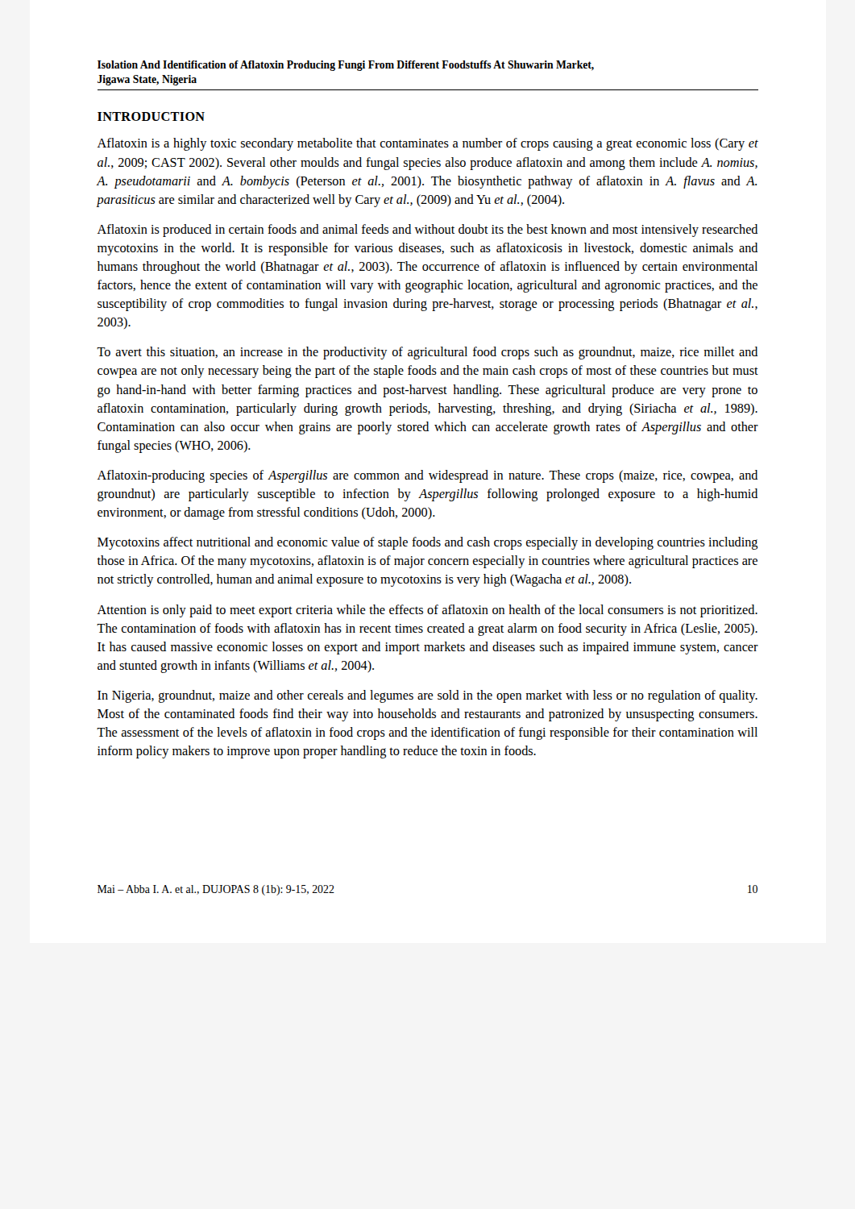Isolation And Identification of Aflatoxin Producing Fungi From Different Foodstuffs At Shuwarin Market,
Jigawa State, Nigeria
INTRODUCTION
Aflatoxin is a highly toxic secondary metabolite that contaminates a number of crops causing a great economic loss (Cary et al., 2009; CAST 2002). Several other moulds and fungal species also produce aflatoxin and among them include A. nomius, A. pseudotamarii and A. bombycis (Peterson et al., 2001). The biosynthetic pathway of aflatoxin in A. flavus and A. parasiticus are similar and characterized well by Cary et al., (2009) and Yu et al., (2004).
Aflatoxin is produced in certain foods and animal feeds and without doubt its the best known and most intensively researched mycotoxins in the world. It is responsible for various diseases, such as aflatoxicosis in livestock, domestic animals and humans throughout the world (Bhatnagar et al., 2003). The occurrence of aflatoxin is influenced by certain environmental factors, hence the extent of contamination will vary with geographic location, agricultural and agronomic practices, and the susceptibility of crop commodities to fungal invasion during pre-harvest, storage or processing periods (Bhatnagar et al., 2003).
To avert this situation, an increase in the productivity of agricultural food crops such as groundnut, maize, rice millet and cowpea are not only necessary being the part of the staple foods and the main cash crops of most of these countries but must go hand-in-hand with better farming practices and post-harvest handling. These agricultural produce are very prone to aflatoxin contamination, particularly during growth periods, harvesting, threshing, and drying (Siriacha et al., 1989). Contamination can also occur when grains are poorly stored which can accelerate growth rates of Aspergillus and other fungal species (WHO, 2006).
Aflatoxin-producing species of Aspergillus are common and widespread in nature. These crops (maize, rice, cowpea, and groundnut) are particularly susceptible to infection by Aspergillus following prolonged exposure to a high-humid environment, or damage from stressful conditions (Udoh, 2000).
Mycotoxins affect nutritional and economic value of staple foods and cash crops especially in developing countries including those in Africa. Of the many mycotoxins, aflatoxin is of major concern especially in countries where agricultural practices are not strictly controlled, human and animal exposure to mycotoxins is very high (Wagacha et al., 2008).
Attention is only paid to meet export criteria while the effects of aflatoxin on health of the local consumers is not prioritized. The contamination of foods with aflatoxin has in recent times created a great alarm on food security in Africa (Leslie, 2005). It has caused massive economic losses on export and import markets and diseases such as impaired immune system, cancer and stunted growth in infants (Williams et al., 2004).
In Nigeria, groundnut, maize and other cereals and legumes are sold in the open market with less or no regulation of quality. Most of the contaminated foods find their way into households and restaurants and patronized by unsuspecting consumers. The assessment of the levels of aflatoxin in food crops and the identification of fungi responsible for their contamination will inform policy makers to improve upon proper handling to reduce the toxin in foods.
Mai – Abba I. A. et al., DUJOPAS 8 (1b): 9-15, 2022 10